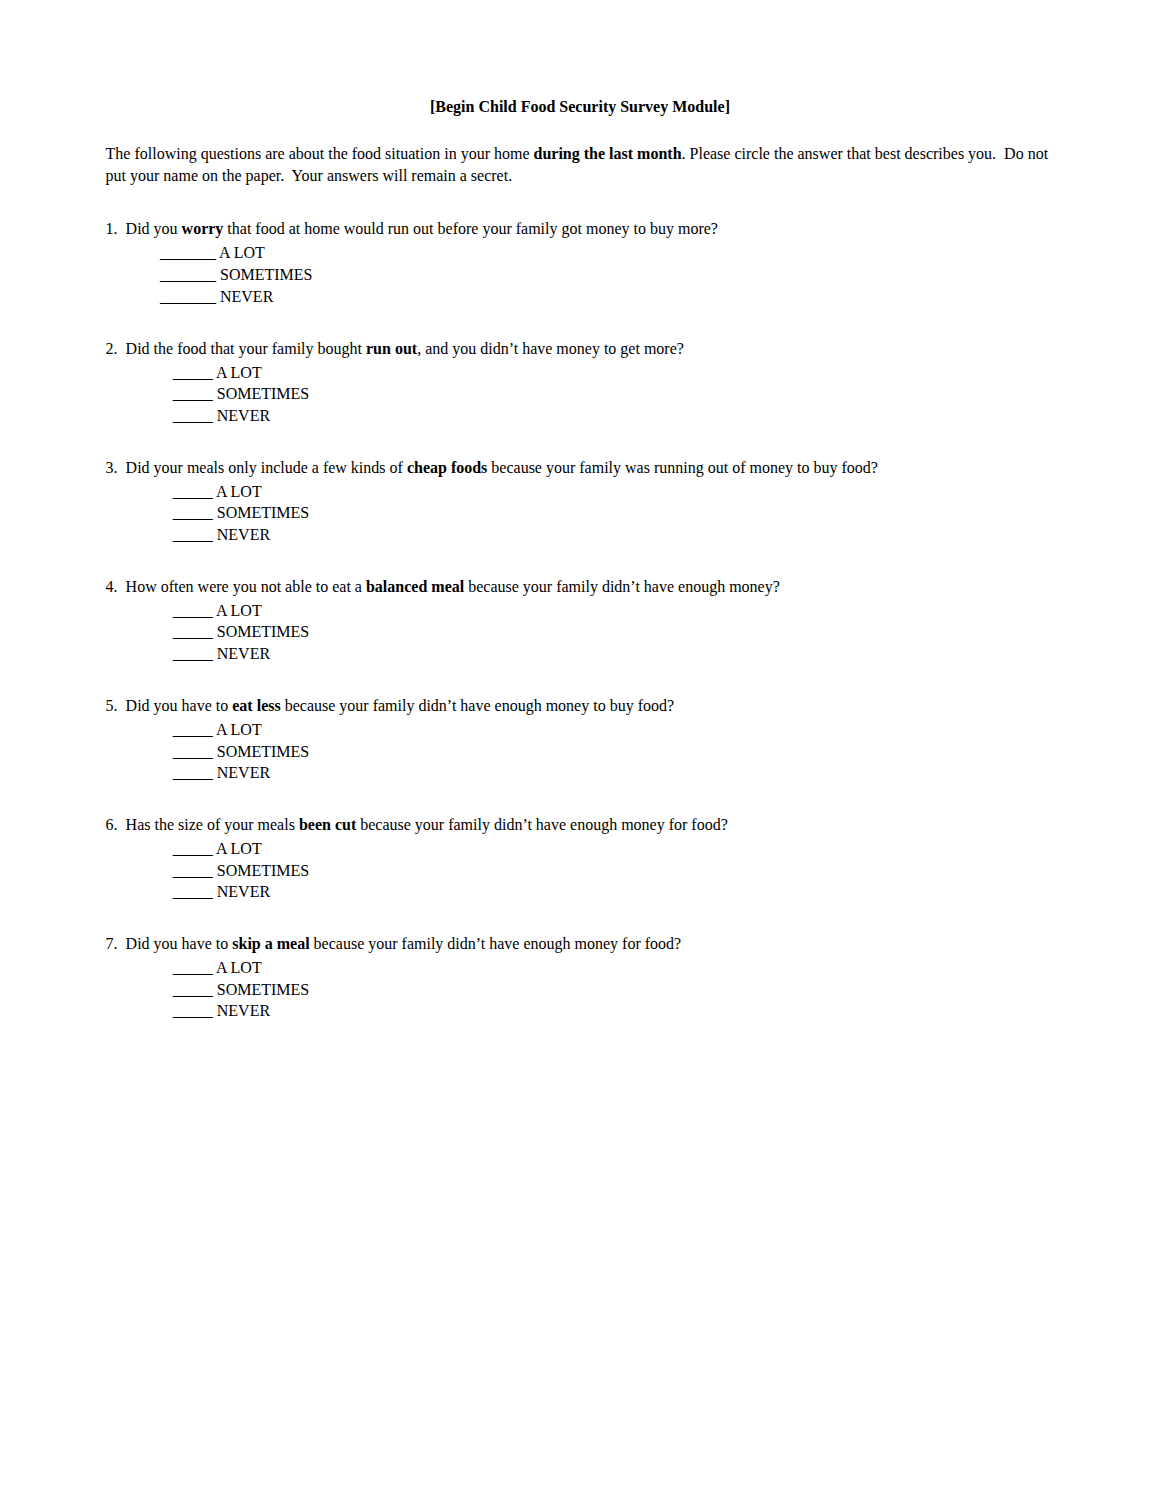[Begin Child Food Security Survey Module]
The following questions are about the food situation in your home during the last month. Please circle the answer that best describes you. Do not put your name on the paper. Your answers will remain a secret.
1. Did you worry that food at home would run out before your family got money to buy more?
_______ A LOT
_______ SOMETIMES
_______ NEVER
2. Did the food that your family bought run out, and you didn’t have money to get more?
_____ A LOT
_____ SOMETIMES
_____ NEVER
3. Did your meals only include a few kinds of cheap foods because your family was running out of money to buy food?
_____ A LOT
_____ SOMETIMES
_____ NEVER
4. How often were you not able to eat a balanced meal because your family didn’t have enough money?
_____ A LOT
_____ SOMETIMES
_____ NEVER
5. Did you have to eat less because your family didn’t have enough money to buy food?
_____ A LOT
_____ SOMETIMES
_____ NEVER
6. Has the size of your meals been cut because your family didn’t have enough money for food?
_____ A LOT
_____ SOMETIMES
_____ NEVER
7. Did you have to skip a meal because your family didn’t have enough money for food?
_____ A LOT
_____ SOMETIMES
_____ NEVER